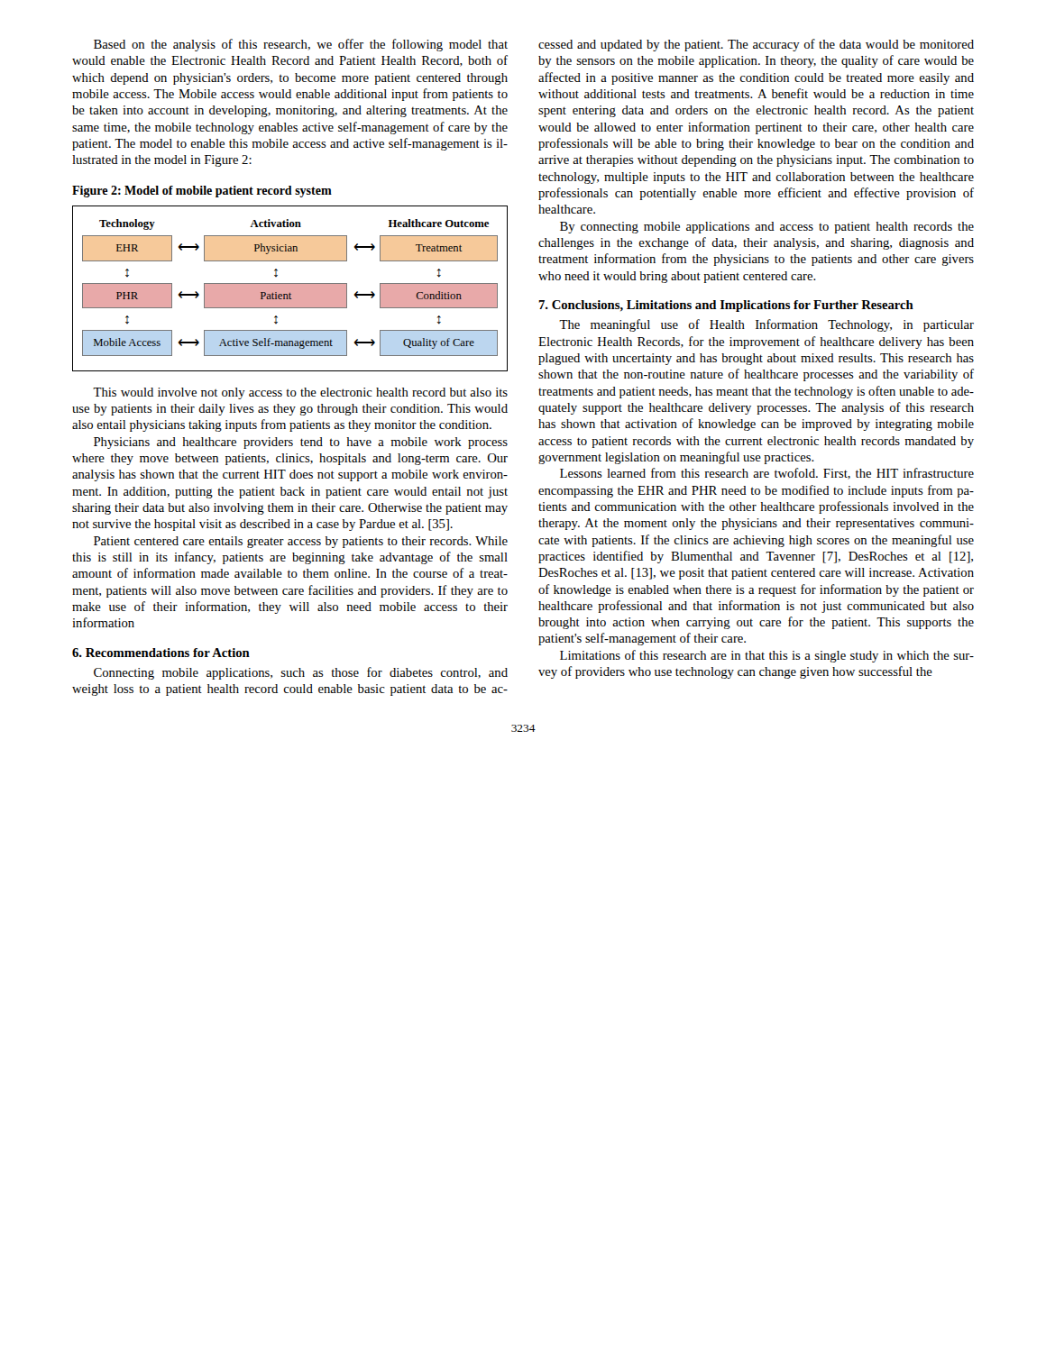Based on the analysis of this research, we offer the following model that would enable the Electronic Health Record and Patient Health Record, both of which depend on physician's orders, to become more patient centered through mobile access. The Mobile access would enable additional input from patients to be taken into account in developing, monitoring, and altering treatments. At the same time, the mobile technology enables active self-management of care by the patient. The model to enable this mobile access and active self-management is illustrated in the model in Figure 2:
Figure 2: Model of mobile patient record system
| Technology | | Activation | | Healthcare Outcome |
| EHR | ⟷ | Physician | ⟷ | Treatment |
| ↕ | | ↕ | | ↕ |
| PHR | ⟷ | Patient | ⟷ | Condition |
| ↕ | | ↕ | | ↕ |
| Mobile Access | ⟷ | Active Self-management | ⟷ | Quality of Care |
This would involve not only access to the electronic health record but also its use by patients in their daily lives as they go through their condition. This would also entail physicians taking inputs from patients as they monitor the condition.
Physicians and healthcare providers tend to have a mobile work process where they move between patients, clinics, hospitals and long-term care. Our analysis has shown that the current HIT does not support a mobile work environment. In addition, putting the patient back in patient care would entail not just sharing their data but also involving them in their care. Otherwise the patient may not survive the hospital visit as described in a case by Pardue et al. [35].
Patient centered care entails greater access by patients to their records. While this is still in its infancy, patients are beginning take advantage of the small amount of information made available to them online. In the course of a treatment, patients will also move between care facilities and providers. If they are to make use of their information, they will also need mobile access to their information
6. Recommendations for Action
Connecting mobile applications, such as those for diabetes control, and weight loss to a patient health record could enable basic patient data to be accessed and updated by the patient. The accuracy of the data would be monitored by the sensors on the mobile application. In theory, the quality of care would be affected in a positive manner as the condition could be treated more easily and without additional tests and treatments. A benefit would be a reduction in time spent entering data and orders on the electronic health record. As the patient would be allowed to enter information pertinent to their care, other health care professionals will be able to bring their knowledge to bear on the condition and arrive at therapies without depending on the physicians input. The combination to technology, multiple inputs to the HIT and collaboration between the healthcare professionals can potentially enable more efficient and effective provision of healthcare.
By connecting mobile applications and access to patient health records the challenges in the exchange of data, their analysis, and sharing, diagnosis and treatment information from the physicians to the patients and other care givers who need it would bring about patient centered care.
7. Conclusions, Limitations and Implications for Further Research
The meaningful use of Health Information Technology, in particular Electronic Health Records, for the improvement of healthcare delivery has been plagued with uncertainty and has brought about mixed results. This research has shown that the non-routine nature of healthcare processes and the variability of treatments and patient needs, has meant that the technology is often unable to adequately support the healthcare delivery processes. The analysis of this research has shown that activation of knowledge can be improved by integrating mobile access to patient records with the current electronic health records mandated by government legislation on meaningful use practices.
Lessons learned from this research are twofold. First, the HIT infrastructure encompassing the EHR and PHR need to be modified to include inputs from patients and communication with the other healthcare professionals involved in the therapy. At the moment only the physicians and their representatives communicate with patients. If the clinics are achieving high scores on the meaningful use practices identified by Blumenthal and Tavenner [7], DesRoches et al [12], DesRoches et al. [13], we posit that patient centered care will increase. Activation of knowledge is enabled when there is a request for information by the patient or healthcare professional and that information is not just communicated but also brought into action when carrying out care for the patient. This supports the patient's self-management of their care.
Limitations of this research are in that this is a single study in which the survey of providers who use technology can change given how successful the
3234